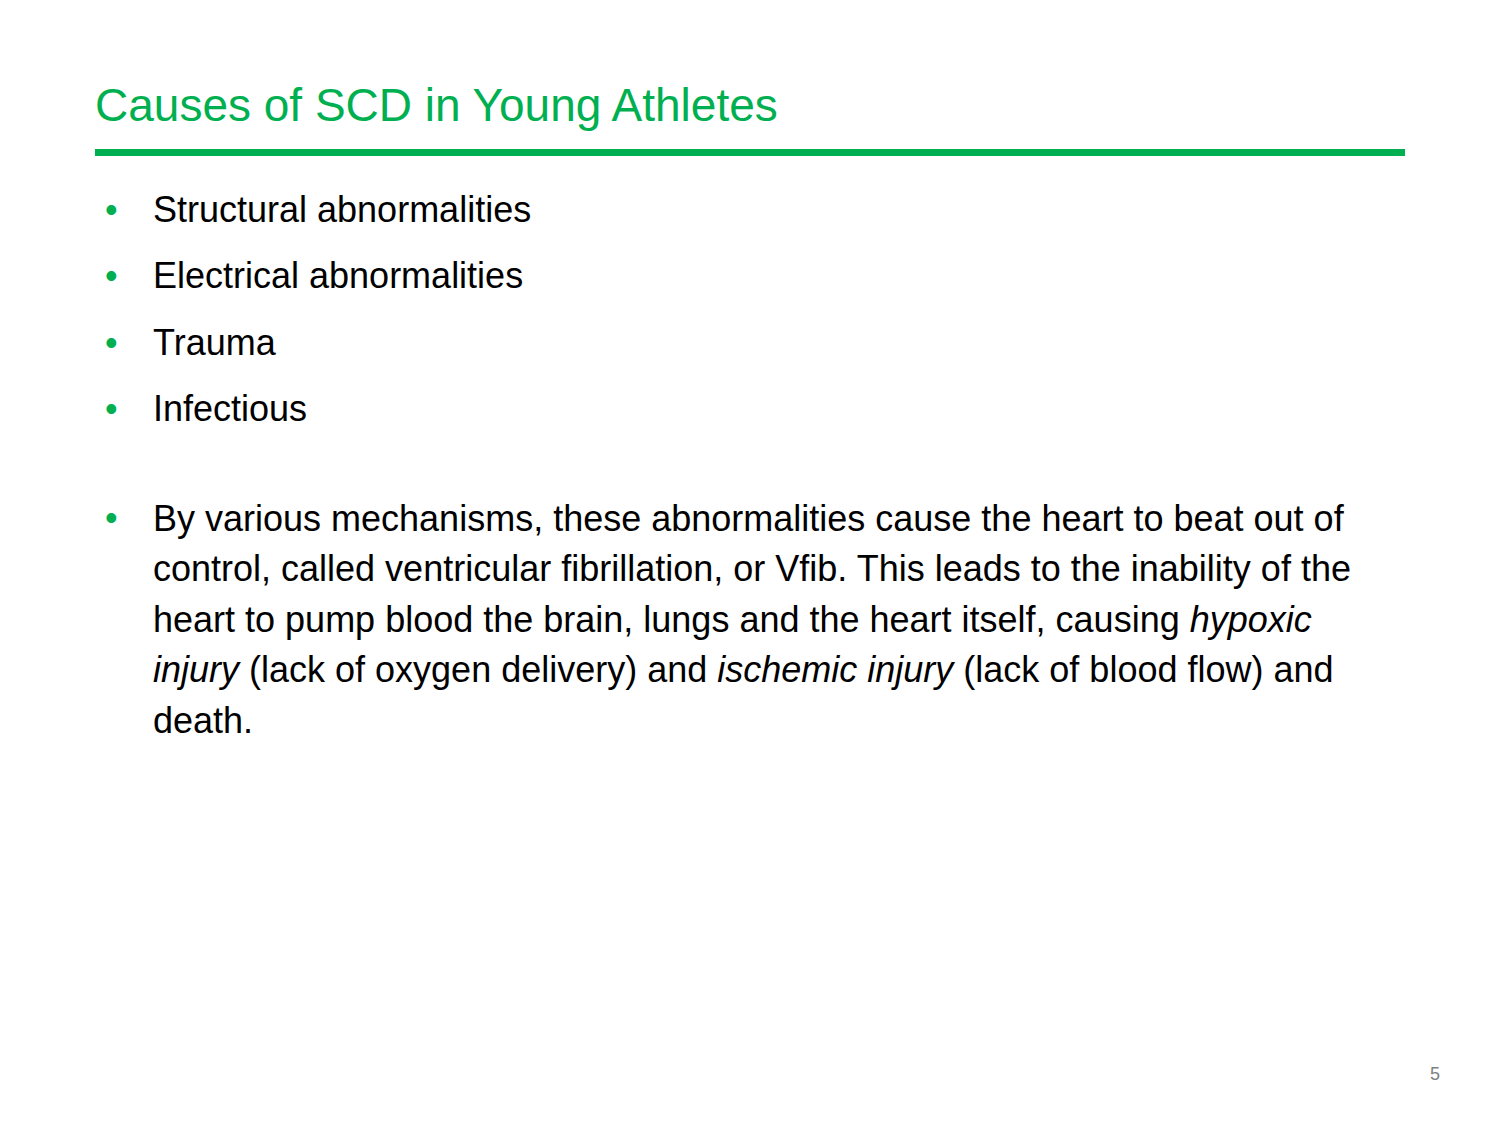Causes of SCD in Young Athletes
Structural abnormalities
Electrical abnormalities
Trauma
Infectious
By various mechanisms, these abnormalities cause the heart to beat out of control, called ventricular fibrillation, or Vfib. This leads to the inability of the heart to pump blood the brain, lungs and the heart itself, causing hypoxic injury (lack of oxygen delivery) and ischemic injury (lack of blood flow) and death.
5